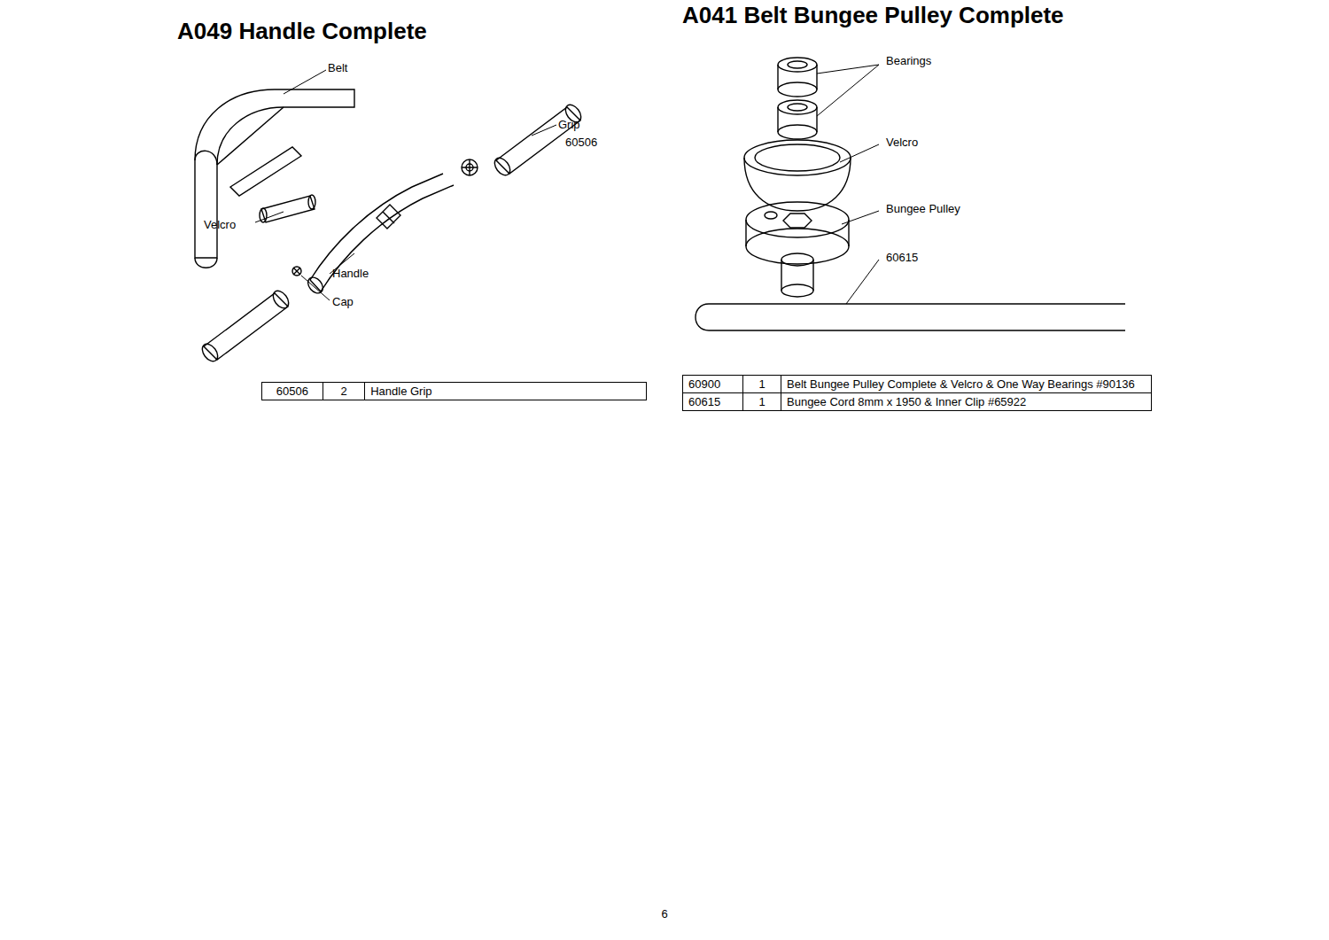A049 Handle Complete
Belt Grip 60506 Velcro Handle Cap
| 60506 | 2 | Handle Grip |
A041 Belt Bungee Pulley Complete
Bearings Velcro Bungee Pulley 60615
| 60900 | 1 | Belt Bungee Pulley Complete & Velcro & One Way Bearings #90136 |
| 60615 | 1 | Bungee Cord 8mm x 1950 & Inner Clip #65922 |
6